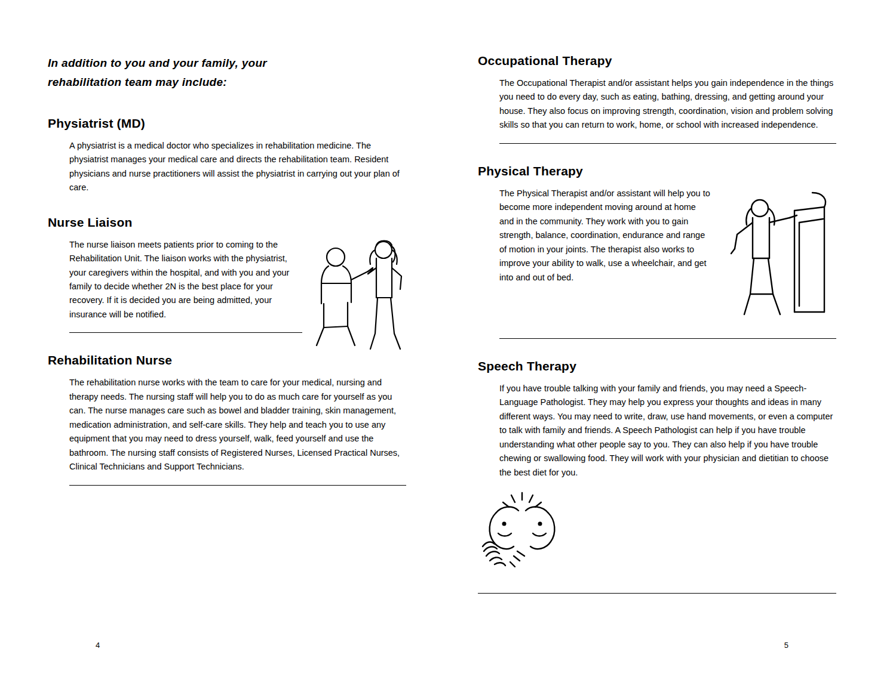In addition to you and your family, your
rehabilitation team may include:
Physiatrist (MD)
A physiatrist is a medical doctor who specializes in rehabilitation medicine. The physiatrist manages your medical care and directs the rehabilitation team. Resident physicians and nurse practitioners will assist the physiatrist in carrying out your plan of care.
Nurse Liaison
The nurse liaison meets patients prior to coming to the Rehabilitation Unit. The liaison works with the physiatrist, your caregivers within the hospital, and with you and your family to decide whether 2N is the best place for your recovery. If it is decided you are being admitted, your insurance will be notified.
Rehabilitation Nurse
The rehabilitation nurse works with the team to care for your medical, nursing and therapy needs. The nursing staff will help you to do as much care for yourself as you can. The nurse manages care such as bowel and bladder training, skin management, medication administration, and self-care skills. They help and teach you to use any equipment that you may need to dress yourself, walk, feed yourself and use the bathroom. The nursing staff consists of Registered Nurses, Licensed Practical Nurses, Clinical Technicians and Support Technicians.
4
Occupational Therapy
The Occupational Therapist and/or assistant helps you gain independence in the things you need to do every day, such as eating, bathing, dressing, and getting around your house. They also focus on improving strength, coordination, vision and problem solving skills so that you can return to work, home, or school with increased independence.
Physical Therapy
The Physical Therapist and/or assistant will help you to become more independent moving around at home and in the community. They work with you to gain strength, balance, coordination, endurance and range of motion in your joints. The therapist also works to improve your ability to walk, use a wheelchair, and get into and out of bed.
Speech Therapy
If you have trouble talking with your family and friends, you may need a Speech-Language Pathologist. They may help you express your thoughts and ideas in many different ways. You may need to write, draw, use hand movements, or even a computer to talk with family and friends. A Speech Pathologist can help if you have trouble understanding what other people say to you. They can also help if you have trouble chewing or swallowing food. They will work with your physician and dietitian to choose the best diet for you.
5